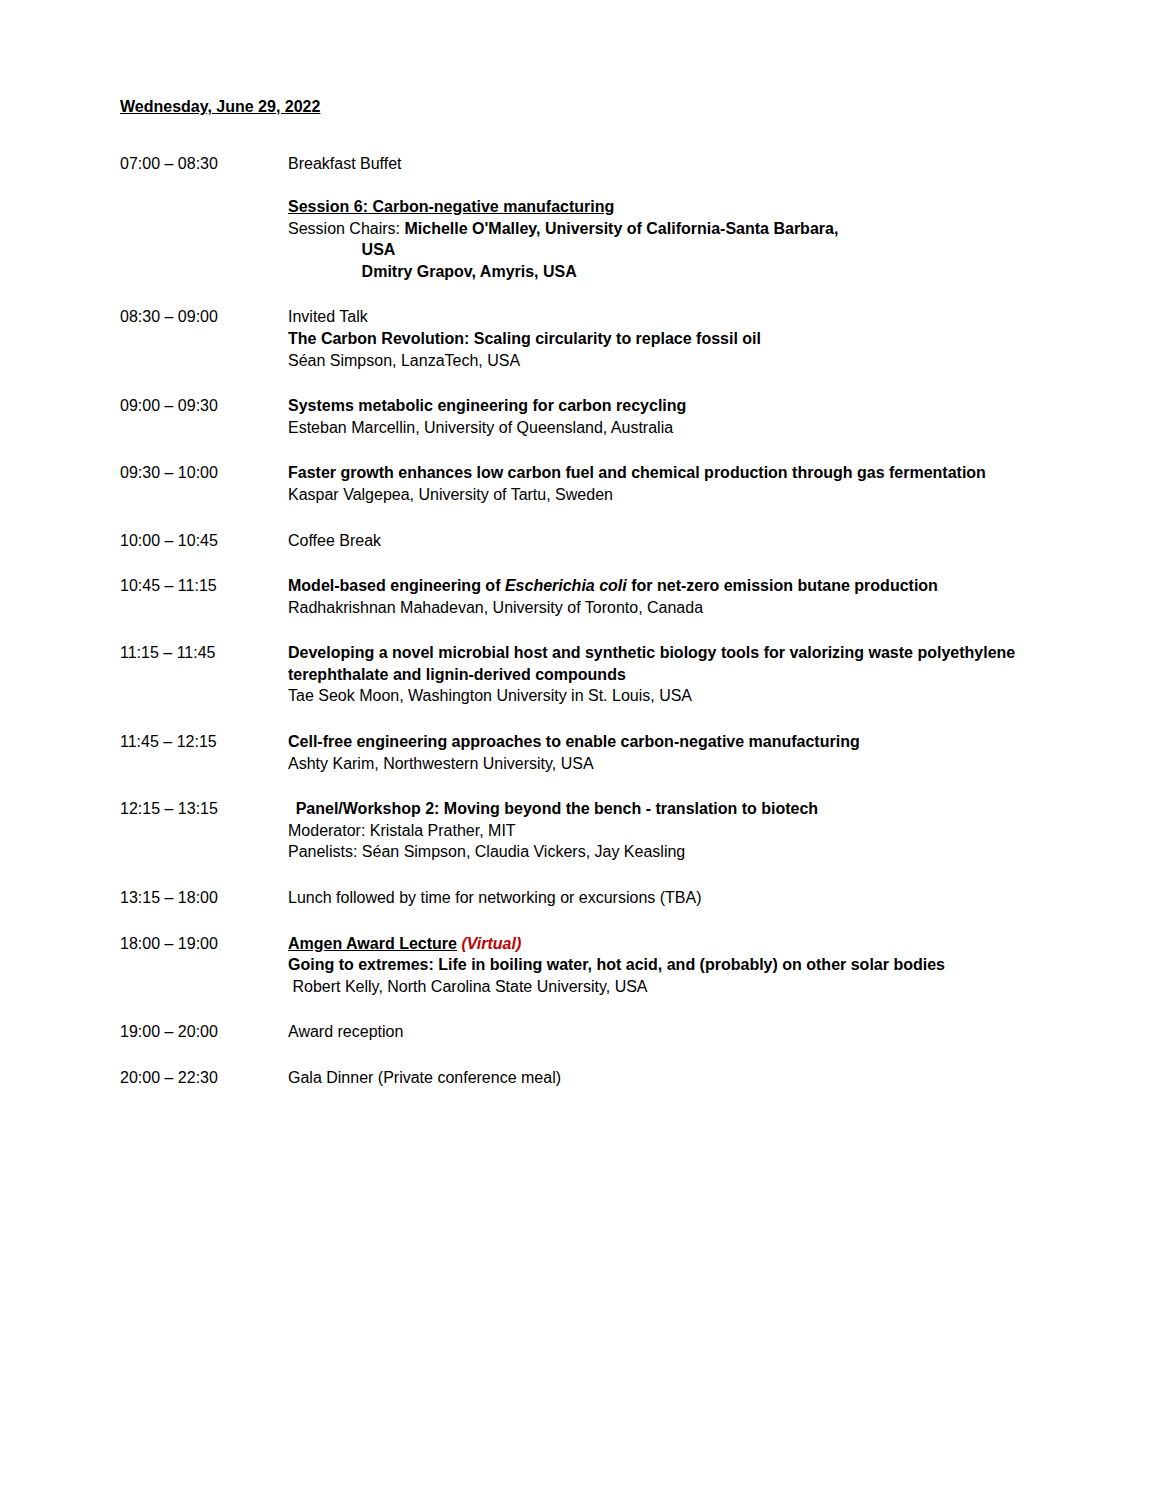Wednesday, June 29, 2022
| 07:00 – 08:30 | Breakfast Buffet Session 6: Carbon-negative manufacturing Session Chairs: Michelle O'Malley, University of California-Santa Barbara, USA Dmitry Grapov, Amyris, USA |
| 08:30 – 09:00 | Invited Talk The Carbon Revolution: Scaling circularity to replace fossil oil Séan Simpson, LanzaTech, USA |
| 09:00 – 09:30 | Systems metabolic engineering for carbon recycling Esteban Marcellin, University of Queensland, Australia |
| 09:30 – 10:00 | Faster growth enhances low carbon fuel and chemical production through gas fermentation Kaspar Valgepea, University of Tartu, Sweden |
| 10:00 – 10:45 | Coffee Break |
| 10:45 – 11:15 | Model-based engineering of Escherichia coli for net-zero emission butane production Radhakrishnan Mahadevan, University of Toronto, Canada |
| 11:15 – 11:45 | Developing a novel microbial host and synthetic biology tools for valorizing waste polyethylene terephthalate and lignin-derived compounds Tae Seok Moon, Washington University in St. Louis, USA |
| 11:45 – 12:15 | Cell-free engineering approaches to enable carbon-negative manufacturing Ashty Karim, Northwestern University, USA |
| 12:15 – 13:15 | Panel/Workshop 2: Moving beyond the bench - translation to biotech Moderator: Kristala Prather, MIT Panelists: Séan Simpson, Claudia Vickers, Jay Keasling |
| 13:15 – 18:00 | Lunch followed by time for networking or excursions (TBA) |
| 18:00 – 19:00 | Amgen Award Lecture (Virtual) Going to extremes: Life in boiling water, hot acid, and (probably) on other solar bodies Robert Kelly, North Carolina State University, USA |
| 19:00 – 20:00 | Award reception |
| 20:00 – 22:30 | Gala Dinner (Private conference meal) |